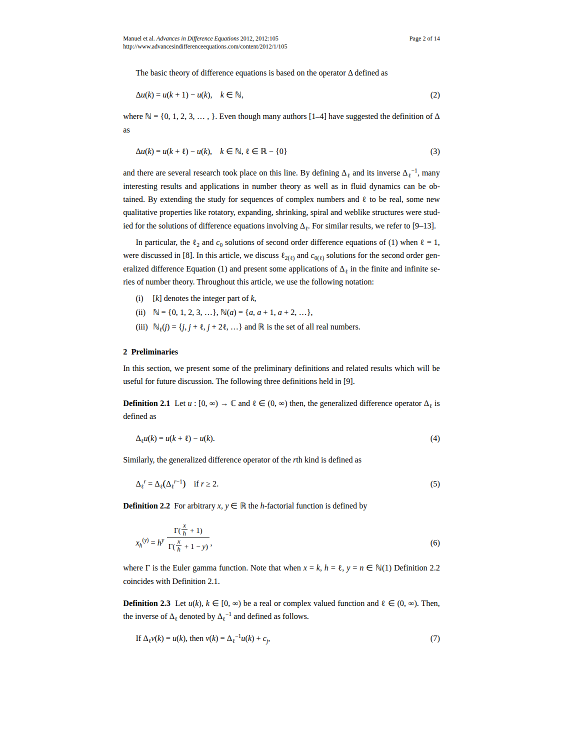Manuel et al. Advances in Difference Equations 2012, 2012:105 http://www.advancesindifferenceequations.com/content/2012/1/105
Page 2 of 14
The basic theory of difference equations is based on the operator Δ defined as
Δu(k) = u(k + 1) − u(k), k ∈ ℕ,
(2)
where ℕ = {0, 1, 2, 3, … , }. Even though many authors [1–4] have suggested the definition of Δ as
Δu(k) = u(k + ℓ) − u(k), k ∈ ℕ, ℓ ∈ ℝ − {0}
(3)
and there are several research took place on this line. By defining Δℓ and its inverse Δℓ−1, many interesting results and applications in number theory as well as in fluid dynamics can be obtained. By extending the study for sequences of complex numbers and ℓ to be real, some new qualitative properties like rotatory, expanding, shrinking, spiral and weblike structures were studied for the solutions of difference equations involving Δℓ. For similar results, we refer to [9–13].
In particular, the ℓ2 and c0 solutions of second order difference equations of (1) when ℓ = 1, were discussed in [8]. In this article, we discuss ℓ2(ℓ) and c0(ℓ) solutions for the second order generalized difference Equation (1) and present some applications of Δℓ in the finite and infinite series of number theory. Throughout this article, we use the following notation:
(i)[k] denotes the integer part of k,
(ii) ℕ = {0, 1, 2, 3, …}, ℕ(a) = {a, a + 1, a + 2, …},
(iii) ℕℓ(j) = {j, j + ℓ, j + 2ℓ, …} and ℝ is the set of all real numbers.
2 Preliminaries
In this section, we present some of the preliminary definitions and related results which will be useful for future discussion. The following three definitions held in [9].
Definition 2.1 Let u : [0, ∞) → ℂ and ℓ ∈ (0, ∞) then, the generalized difference operator Δℓ is defined as
Δℓu(k) = u(k + ℓ) − u(k).
(4)
Similarly, the generalized difference operator of the rth kind is defined as
Δℓr = Δℓ(Δℓr−1) if r ≥ 2.
(5)
Definition 2.2 For arbitrary x, y ∈ ℝ the h-factorial function is defined by
xh(y) = hy Γ(xh + 1) Γ(xh + 1 − y) ,
(6)
where Γ is the Euler gamma function. Note that when x = k, h = ℓ, y = n ∈ ℕ(1) Definition 2.2 coincides with Definition 2.1.
Definition 2.3 Let u(k), k ∈ [0, ∞) be a real or complex valued function and ℓ ∈ (0, ∞). Then, the inverse of Δℓ denoted by Δℓ−1 and defined as follows.
If Δℓv(k) = u(k), then v(k) = Δℓ−1u(k) + cj,
(7)